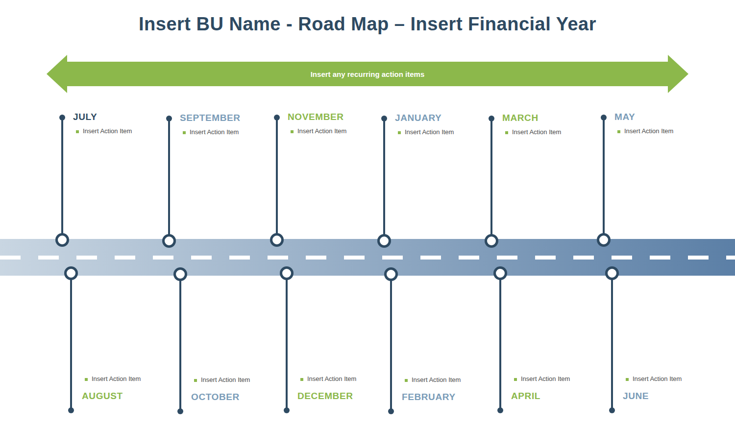Insert BU Name - Road Map – Insert Financial Year
Insert any recurring action items
JULY
Insert Action Item
SEPTEMBER
Insert Action Item
NOVEMBER
Insert Action Item
JANUARY
Insert Action Item
MARCH
Insert Action Item
MAY
Insert Action Item
AUGUST
Insert Action Item
OCTOBER
Insert Action Item
DECEMBER
Insert Action Item
FEBRUARY
Insert Action Item
APRIL
Insert Action Item
JUNE
Insert Action Item